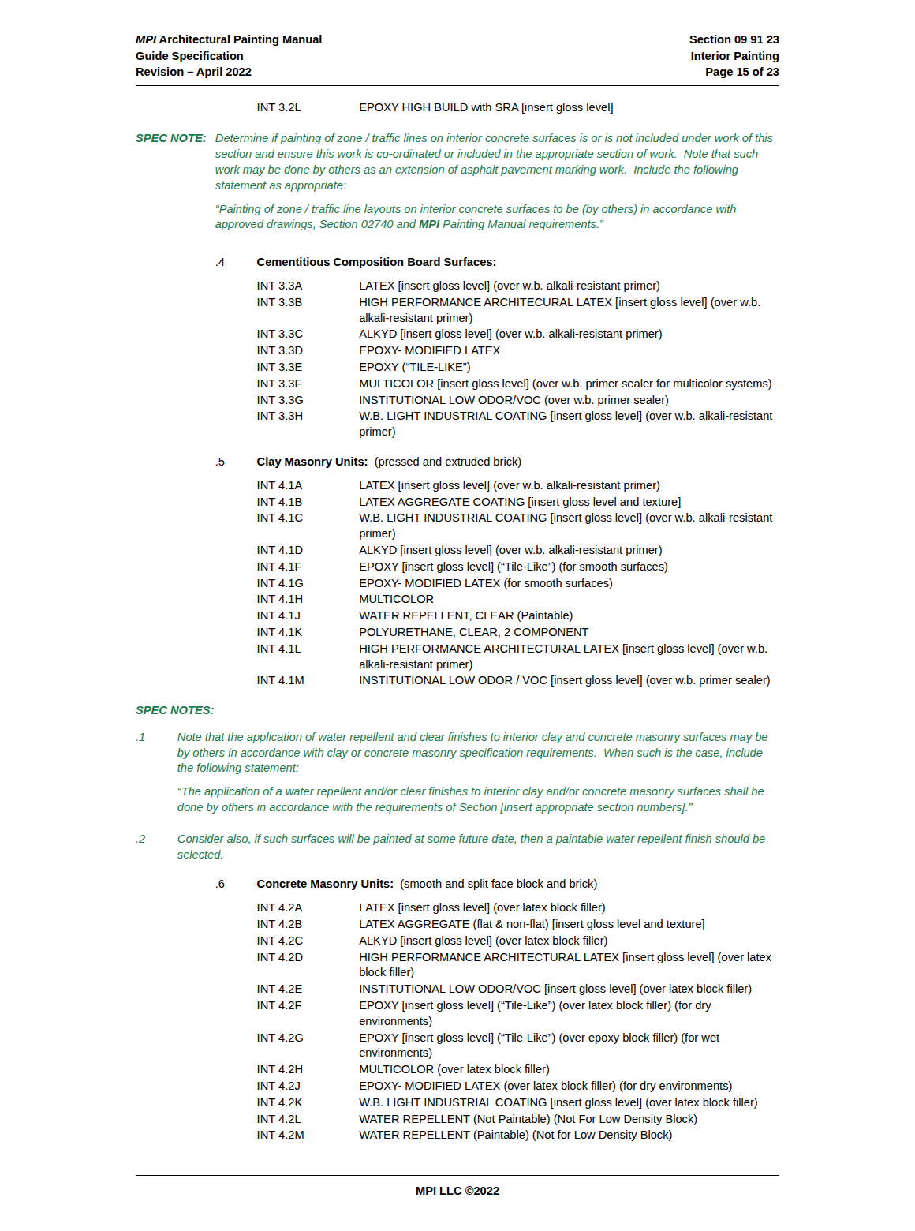MPI Architectural Painting Manual
Guide Specification
Revision – April 2022
Section 09 91 23
Interior Painting
Page 15 of 23
INT 3.2L
EPOXY HIGH BUILD with SRA [insert gloss level]
SPEC NOTE:
Determine if painting of zone / traffic lines on interior concrete surfaces is or is not included under work of this section and ensure this work is co-ordinated or included in the appropriate section of work. Note that such work may be done by others as an extension of asphalt pavement marking work. Include the following statement as appropriate:
“Painting of zone / traffic line layouts on interior concrete surfaces to be (by others) in accordance with approved drawings, Section 02740 and MPI Painting Manual requirements.”
.4
Cementitious Composition Board Surfaces:
INT 3.3A
LATEX [insert gloss level] (over w.b. alkali-resistant primer)
INT 3.3B
HIGH PERFORMANCE ARCHITECURAL LATEX [insert gloss level] (over w.b. alkali-resistant primer)
INT 3.3C
ALKYD [insert gloss level] (over w.b. alkali-resistant primer)
INT 3.3D
EPOXY- MODIFIED LATEX
INT 3.3E
EPOXY (“TILE-LIKE”)
INT 3.3F
MULTICOLOR [insert gloss level] (over w.b. primer sealer for multicolor systems)
INT 3.3G
INSTITUTIONAL LOW ODOR/VOC (over w.b. primer sealer)
INT 3.3H
W.B. LIGHT INDUSTRIAL COATING [insert gloss level] (over w.b. alkali-resistant primer)
.5
Clay Masonry Units: (pressed and extruded brick)
INT 4.1A
LATEX [insert gloss level] (over w.b. alkali-resistant primer)
INT 4.1B
LATEX AGGREGATE COATING [insert gloss level and texture]
INT 4.1C
W.B. LIGHT INDUSTRIAL COATING [insert gloss level] (over w.b. alkali-resistant primer)
INT 4.1D
ALKYD [insert gloss level] (over w.b. alkali-resistant primer)
INT 4.1F
EPOXY [insert gloss level] (“Tile-Like”) (for smooth surfaces)
INT 4.1G
EPOXY- MODIFIED LATEX (for smooth surfaces)
INT 4.1H
MULTICOLOR
INT 4.1J
WATER REPELLENT, CLEAR (Paintable)
INT 4.1K
POLYURETHANE, CLEAR, 2 COMPONENT
INT 4.1L
HIGH PERFORMANCE ARCHITECTURAL LATEX [insert gloss level] (over w.b. alkali-resistant primer)
INT 4.1M
INSTITUTIONAL LOW ODOR / VOC [insert gloss level] (over w.b. primer sealer)
SPEC NOTES:
.1
Note that the application of water repellent and clear finishes to interior clay and concrete masonry surfaces may be by others in accordance with clay or concrete masonry specification requirements. When such is the case, include the following statement:
“The application of a water repellent and/or clear finishes to interior clay and/or concrete masonry surfaces shall be done by others in accordance with the requirements of Section [insert appropriate section numbers].”
.2
Consider also, if such surfaces will be painted at some future date, then a paintable water repellent finish should be selected.
.6
Concrete Masonry Units: (smooth and split face block and brick)
INT 4.2A
LATEX [insert gloss level] (over latex block filler)
INT 4.2B
LATEX AGGREGATE (flat & non-flat) [insert gloss level and texture]
INT 4.2C
ALKYD [insert gloss level] (over latex block filler)
INT 4.2D
HIGH PERFORMANCE ARCHITECTURAL LATEX [insert gloss level] (over latex block filler)
INT 4.2E
INSTITUTIONAL LOW ODOR/VOC [insert gloss level] (over latex block filler)
INT 4.2F
EPOXY [insert gloss level] (“Tile-Like”) (over latex block filler) (for dry environments)
INT 4.2G
EPOXY [insert gloss level] (“Tile-Like”) (over epoxy block filler) (for wet environments)
INT 4.2H
MULTICOLOR (over latex block filler)
INT 4.2J
EPOXY- MODIFIED LATEX (over latex block filler) (for dry environments)
INT 4.2K
W.B. LIGHT INDUSTRIAL COATING [insert gloss level] (over latex block filler)
INT 4.2L
WATER REPELLENT (Not Paintable) (Not For Low Density Block)
INT 4.2M
WATER REPELLENT (Paintable) (Not for Low Density Block)
MPI LLC ©2022